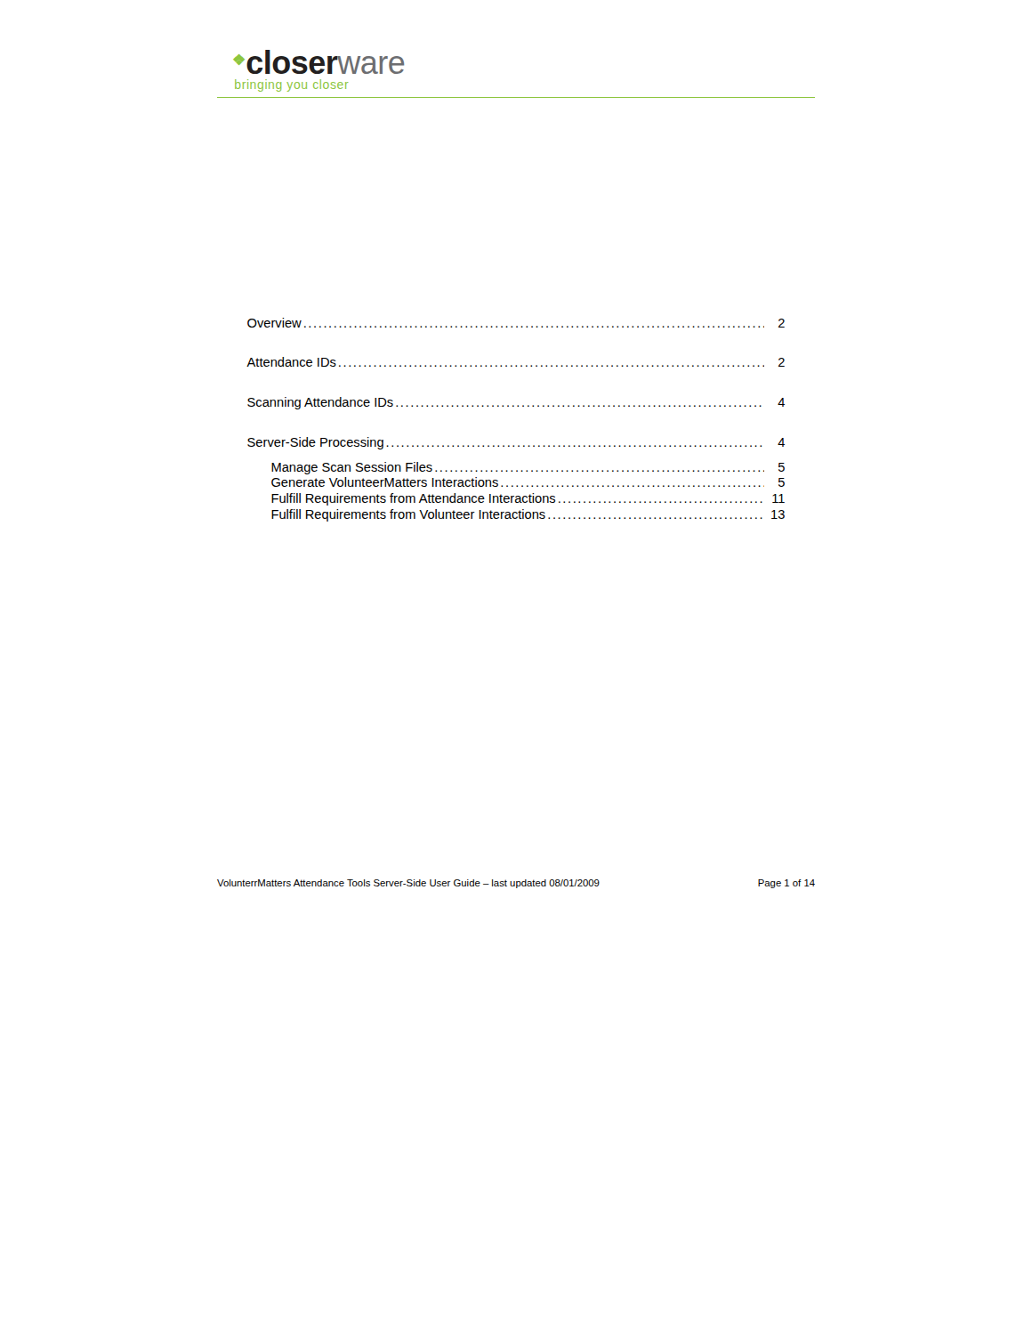❖closerware
bringing you closer
Overview ........................................................................................................................................... 2
Attendance IDs ............................................................................................................................. 2
Scanning Attendance IDs ........................................................................................................... 4
Server-Side Processing .............................................................................................................. 4
Manage Scan Session Files ..................................................................................................... 5
Generate VolunteerMatters Interactions ..................................................................................... 5
Fulfill Requirements from Attendance Interactions ................................................................... 11
Fulfill Requirements from Volunteer Interactions ..................................................................... 13
VolunterrMatters Attendance Tools Server-Side User Guide – last updated 08/01/2009 Page 1 of 14